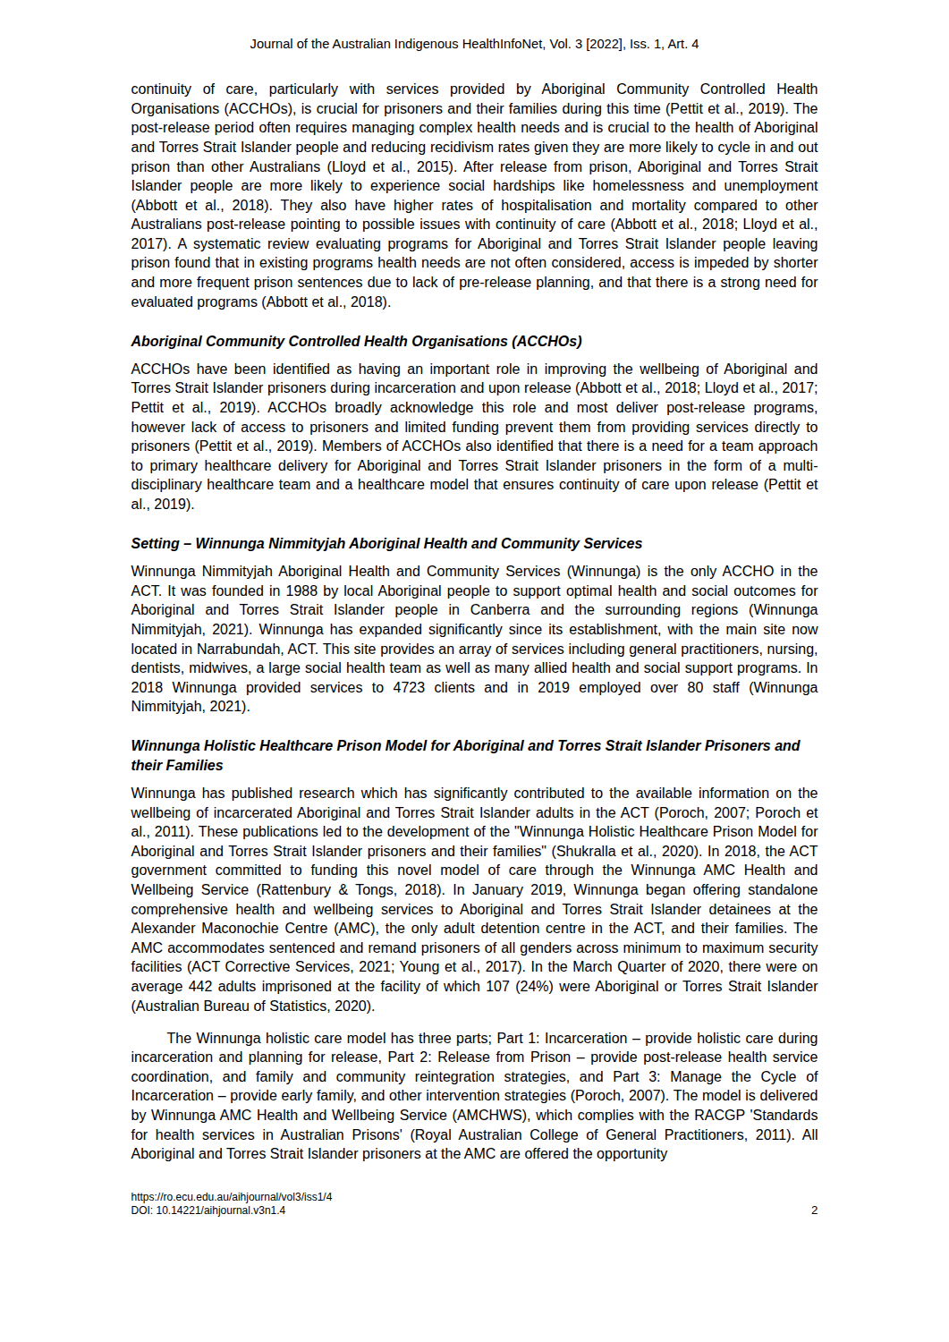Journal of the Australian Indigenous HealthInfoNet, Vol. 3 [2022], Iss. 1, Art. 4
continuity of care, particularly with services provided by Aboriginal Community Controlled Health Organisations (ACCHOs), is crucial for prisoners and their families during this time (Pettit et al., 2019). The post-release period often requires managing complex health needs and is crucial to the health of Aboriginal and Torres Strait Islander people and reducing recidivism rates given they are more likely to cycle in and out prison than other Australians (Lloyd et al., 2015). After release from prison, Aboriginal and Torres Strait Islander people are more likely to experience social hardships like homelessness and unemployment (Abbott et al., 2018). They also have higher rates of hospitalisation and mortality compared to other Australians post-release pointing to possible issues with continuity of care (Abbott et al., 2018; Lloyd et al., 2017). A systematic review evaluating programs for Aboriginal and Torres Strait Islander people leaving prison found that in existing programs health needs are not often considered, access is impeded by shorter and more frequent prison sentences due to lack of pre-release planning, and that there is a strong need for evaluated programs (Abbott et al., 2018).
Aboriginal Community Controlled Health Organisations (ACCHOs)
ACCHOs have been identified as having an important role in improving the wellbeing of Aboriginal and Torres Strait Islander prisoners during incarceration and upon release (Abbott et al., 2018; Lloyd et al., 2017; Pettit et al., 2019). ACCHOs broadly acknowledge this role and most deliver post-release programs, however lack of access to prisoners and limited funding prevent them from providing services directly to prisoners (Pettit et al., 2019). Members of ACCHOs also identified that there is a need for a team approach to primary healthcare delivery for Aboriginal and Torres Strait Islander prisoners in the form of a multi-disciplinary healthcare team and a healthcare model that ensures continuity of care upon release (Pettit et al., 2019).
Setting – Winnunga Nimmityjah Aboriginal Health and Community Services
Winnunga Nimmityjah Aboriginal Health and Community Services (Winnunga) is the only ACCHO in the ACT. It was founded in 1988 by local Aboriginal people to support optimal health and social outcomes for Aboriginal and Torres Strait Islander people in Canberra and the surrounding regions (Winnunga Nimmityjah, 2021). Winnunga has expanded significantly since its establishment, with the main site now located in Narrabundah, ACT. This site provides an array of services including general practitioners, nursing, dentists, midwives, a large social health team as well as many allied health and social support programs. In 2018 Winnunga provided services to 4723 clients and in 2019 employed over 80 staff (Winnunga Nimmityjah, 2021).
Winnunga Holistic Healthcare Prison Model for Aboriginal and Torres Strait Islander Prisoners and their Families
Winnunga has published research which has significantly contributed to the available information on the wellbeing of incarcerated Aboriginal and Torres Strait Islander adults in the ACT (Poroch, 2007; Poroch et al., 2011). These publications led to the development of the "Winnunga Holistic Healthcare Prison Model for Aboriginal and Torres Strait Islander prisoners and their families" (Shukralla et al., 2020). In 2018, the ACT government committed to funding this novel model of care through the Winnunga AMC Health and Wellbeing Service (Rattenbury & Tongs, 2018). In January 2019, Winnunga began offering standalone comprehensive health and wellbeing services to Aboriginal and Torres Strait Islander detainees at the Alexander Maconochie Centre (AMC), the only adult detention centre in the ACT, and their families. The AMC accommodates sentenced and remand prisoners of all genders across minimum to maximum security facilities (ACT Corrective Services, 2021; Young et al., 2017). In the March Quarter of 2020, there were on average 442 adults imprisoned at the facility of which 107 (24%) were Aboriginal or Torres Strait Islander (Australian Bureau of Statistics, 2020).
The Winnunga holistic care model has three parts; Part 1: Incarceration – provide holistic care during incarceration and planning for release, Part 2: Release from Prison – provide post-release health service coordination, and family and community reintegration strategies, and Part 3: Manage the Cycle of Incarceration – provide early family, and other intervention strategies (Poroch, 2007). The model is delivered by Winnunga AMC Health and Wellbeing Service (AMCHWS), which complies with the RACGP 'Standards for health services in Australian Prisons' (Royal Australian College of General Practitioners, 2011). All Aboriginal and Torres Strait Islander prisoners at the AMC are offered the opportunity
https://ro.ecu.edu.au/aihjournal/vol3/iss1/4
DOI: 10.14221/aihjournal.v3n1.4
2